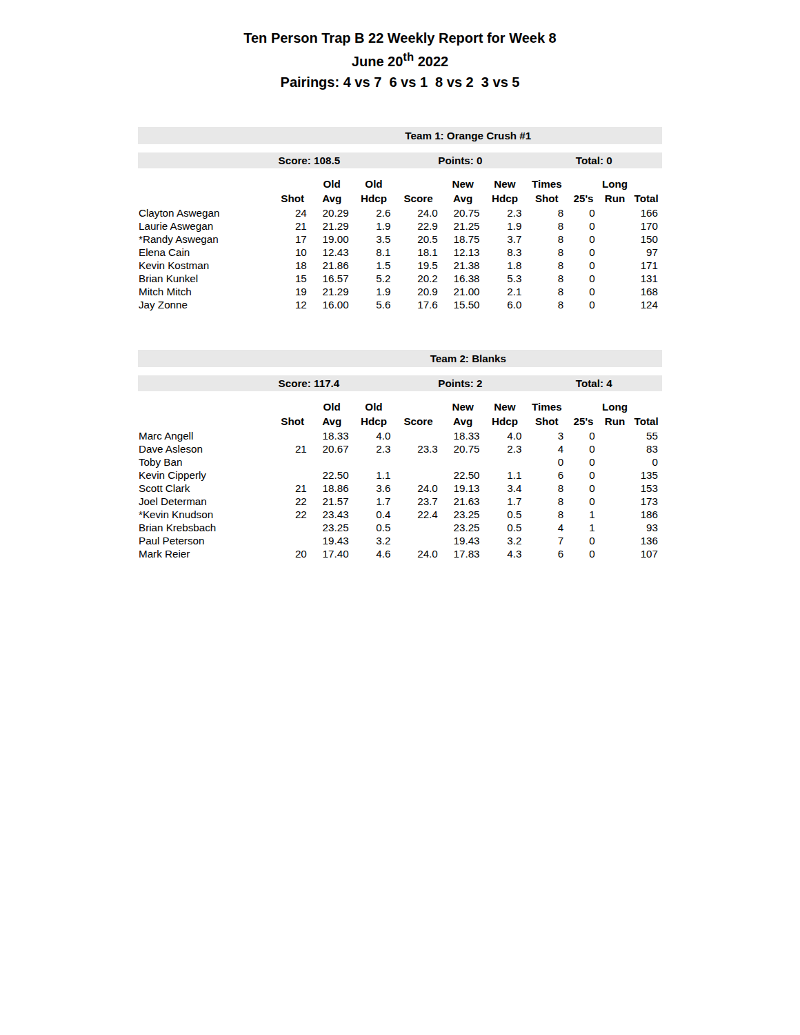Ten Person Trap B 22 Weekly Report for Week 8
June 20th 2022
Pairings: 4 vs 7 6 vs 1 8 vs 2 3 vs 5
| | Team 1: Orange Crush #1 |
| | Score: 108.5 | Points: 0 | Total: 0 |
| | | Old | Old | | New | New | Times | | Long | |
| | Shot | Avg | Hdcp | Score | Avg | Hdcp | Shot | 25's | Run | Total |
| Clayton Aswegan | 24 | 20.29 | 2.6 | 24.0 | 20.75 | 2.3 | 8 | 0 | | 166 |
| Laurie Aswegan | 21 | 21.29 | 1.9 | 22.9 | 21.25 | 1.9 | 8 | 0 | | 170 |
| *Randy Aswegan | 17 | 19.00 | 3.5 | 20.5 | 18.75 | 3.7 | 8 | 0 | | 150 |
| Elena Cain | 10 | 12.43 | 8.1 | 18.1 | 12.13 | 8.3 | 8 | 0 | | 97 |
| Kevin Kostman | 18 | 21.86 | 1.5 | 19.5 | 21.38 | 1.8 | 8 | 0 | | 171 |
| Brian Kunkel | 15 | 16.57 | 5.2 | 20.2 | 16.38 | 5.3 | 8 | 0 | | 131 |
| Mitch Mitch | 19 | 21.29 | 1.9 | 20.9 | 21.00 | 2.1 | 8 | 0 | | 168 |
| Jay Zonne | 12 | 16.00 | 5.6 | 17.6 | 15.50 | 6.0 | 8 | 0 | | 124 |
| | Team 2: Blanks |
| | Score: 117.4 | Points: 2 | Total: 4 |
| | | Old | Old | | New | New | Times | | Long | |
| | Shot | Avg | Hdcp | Score | Avg | Hdcp | Shot | 25's | Run | Total |
| Marc Angell | | 18.33 | 4.0 | | 18.33 | 4.0 | 3 | 0 | | 55 |
| Dave Asleson | 21 | 20.67 | 2.3 | 23.3 | 20.75 | 2.3 | 4 | 0 | | 83 |
| Toby Ban | | | | | | | 0 | 0 | | 0 |
| Kevin Cipperly | | 22.50 | 1.1 | | 22.50 | 1.1 | 6 | 0 | | 135 |
| Scott Clark | 21 | 18.86 | 3.6 | 24.0 | 19.13 | 3.4 | 8 | 0 | | 153 |
| Joel Determan | 22 | 21.57 | 1.7 | 23.7 | 21.63 | 1.7 | 8 | 0 | | 173 |
| *Kevin Knudson | 22 | 23.43 | 0.4 | 22.4 | 23.25 | 0.5 | 8 | 1 | | 186 |
| Brian Krebsbach | | 23.25 | 0.5 | | 23.25 | 0.5 | 4 | 1 | | 93 |
| Paul Peterson | | 19.43 | 3.2 | | 19.43 | 3.2 | 7 | 0 | | 136 |
| Mark Reier | 20 | 17.40 | 4.6 | 24.0 | 17.83 | 4.3 | 6 | 0 | | 107 |